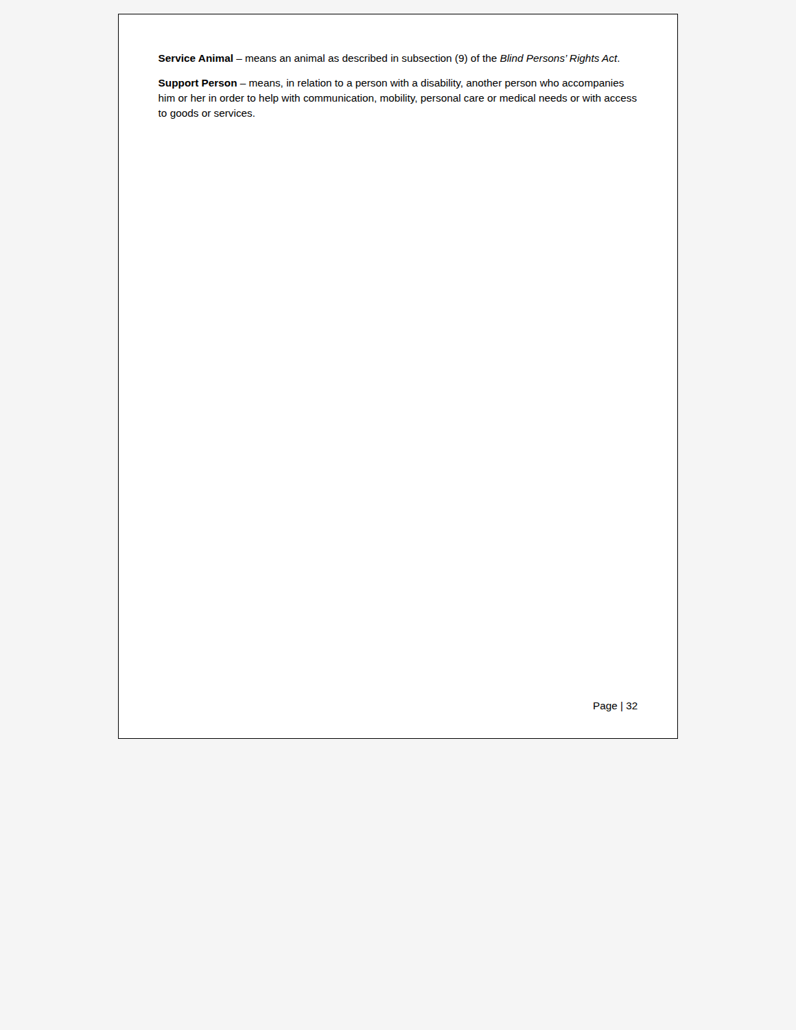Service Animal – means an animal as described in subsection (9) of the Blind Persons’ Rights Act.
Support Person – means, in relation to a person with a disability, another person who accompanies him or her in order to help with communication, mobility, personal care or medical needs or with access to goods or services.
Page | 32